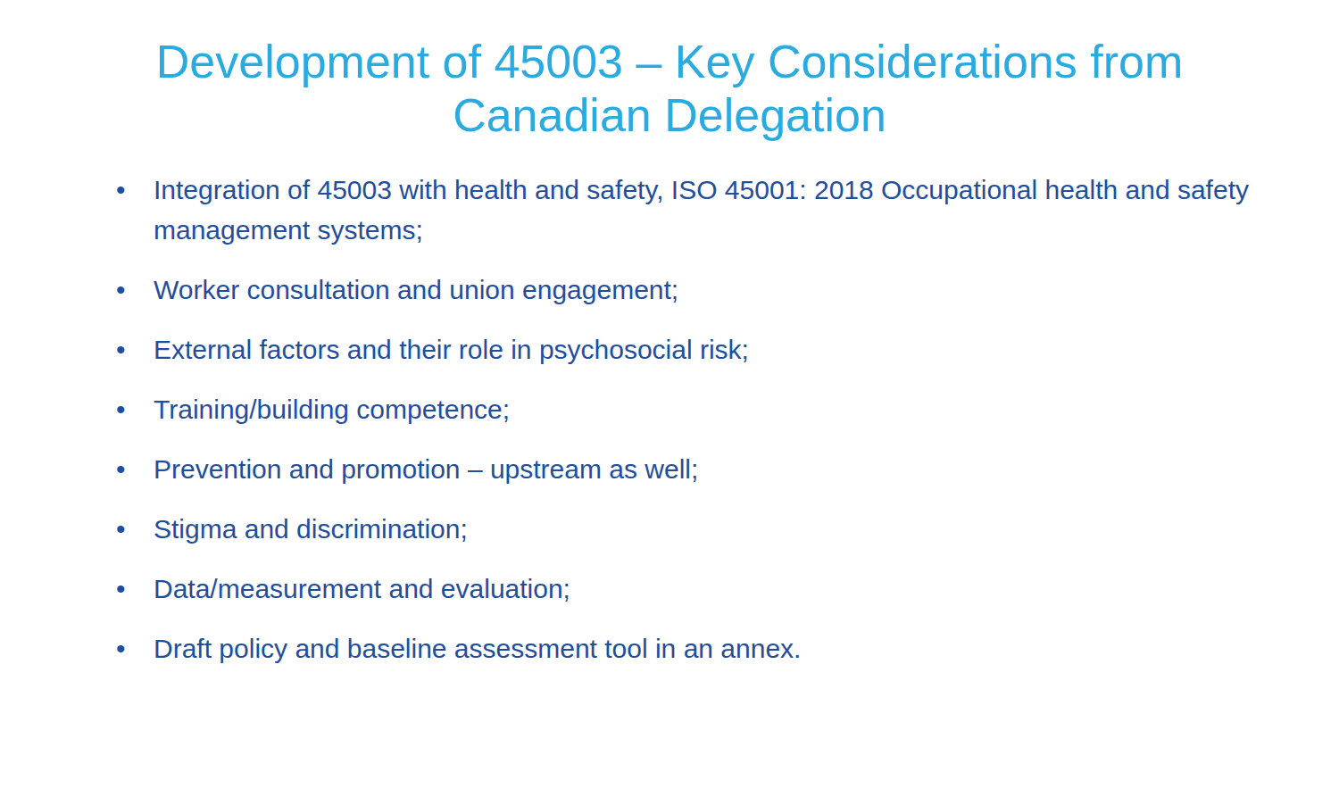Development of 45003 – Key Considerations from Canadian Delegation
Integration of 45003 with health and safety, ISO 45001: 2018 Occupational health and safety management systems;
Worker consultation and union engagement;
External factors and their role in psychosocial risk;
Training/building competence;
Prevention and promotion – upstream as well;
Stigma and discrimination;
Data/measurement and evaluation;
Draft policy and baseline assessment tool in an annex.